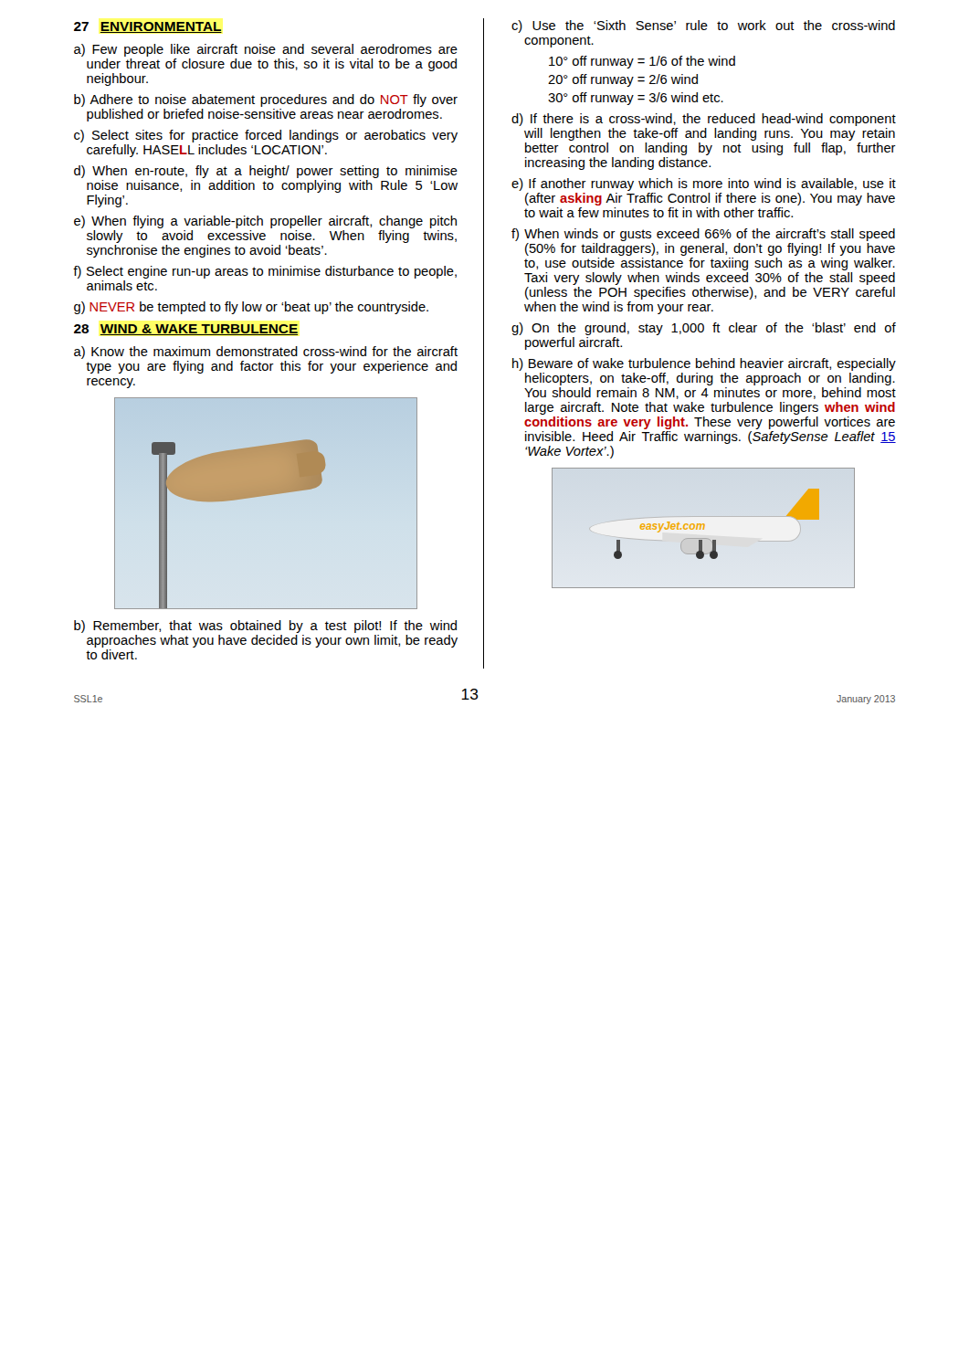27 ENVIRONMENTAL
a) Few people like aircraft noise and several aerodromes are under threat of closure due to this, so it is vital to be a good neighbour.
b) Adhere to noise abatement procedures and do NOT fly over published or briefed noise-sensitive areas near aerodromes.
c) Select sites for practice forced landings or aerobatics very carefully. HASELL includes ‘LOCATION’.
d) When en-route, fly at a height/ power setting to minimise noise nuisance, in addition to complying with Rule 5 ‘Low Flying’.
e) When flying a variable-pitch propeller aircraft, change pitch slowly to avoid excessive noise. When flying twins, synchronise the engines to avoid ‘beats’.
f) Select engine run-up areas to minimise disturbance to people, animals etc.
g) NEVER be tempted to fly low or ‘beat up’ the countryside.
28 WIND & WAKE TURBULENCE
a) Know the maximum demonstrated cross-wind for the aircraft type you are flying and factor this for your experience and recency.
b) Remember, that was obtained by a test pilot! If the wind approaches what you have decided is your own limit, be ready to divert.
c) Use the ‘Sixth Sense’ rule to work out the cross-wind component.
10° off runway = 1/6 of the wind
20° off runway = 2/6 wind
30° off runway = 3/6 wind etc.
d) If there is a cross-wind, the reduced head-wind component will lengthen the take-off and landing runs. You may retain better control on landing by not using full flap, further increasing the landing distance.
e) If another runway which is more into wind is available, use it (after asking Air Traffic Control if there is one). You may have to wait a few minutes to fit in with other traffic.
f) When winds or gusts exceed 66% of the aircraft’s stall speed (50% for taildraggers), in general, don’t go flying! If you have to, use outside assistance for taxiing such as a wing walker. Taxi very slowly when winds exceed 30% of the stall speed (unless the POH specifies otherwise), and be VERY careful when the wind is from your rear.
g) On the ground, stay 1,000 ft clear of the ‘blast’ end of powerful aircraft.
h) Beware of wake turbulence behind heavier aircraft, especially helicopters, on take-off, during the approach or on landing. You should remain 8 NM, or 4 minutes or more, behind most large aircraft. Note that wake turbulence lingers when wind conditions are very light. These very powerful vortices are invisible. Heed Air Traffic warnings. (SafetySense Leaflet 15 ‘Wake Vortex’.)
easyJet.com
SSL1e
13
January 2013